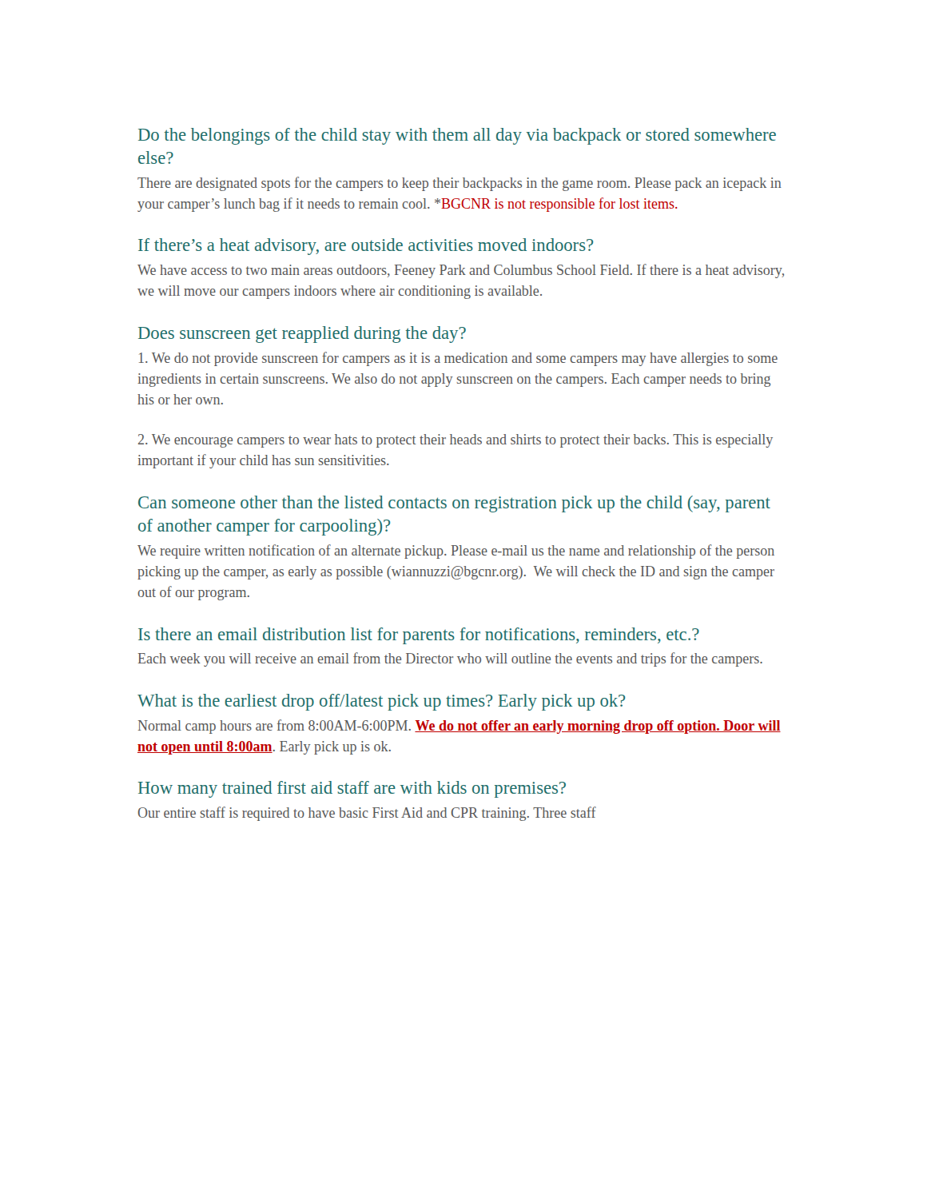Do the belongings of the child stay with them all day via backpack or stored somewhere else?
There are designated spots for the campers to keep their backpacks in the game room. Please pack an icepack in your camper’s lunch bag if it needs to remain cool. *BGCNR is not responsible for lost items.
If there’s a heat advisory, are outside activities moved indoors?
We have access to two main areas outdoors, Feeney Park and Columbus School Field. If there is a heat advisory, we will move our campers indoors where air conditioning is available.
Does sunscreen get reapplied during the day?
1. We do not provide sunscreen for campers as it is a medication and some campers may have allergies to some ingredients in certain sunscreens. We also do not apply sunscreen on the campers. Each camper needs to bring his or her own.
2. We encourage campers to wear hats to protect their heads and shirts to protect their backs. This is especially important if your child has sun sensitivities.
Can someone other than the listed contacts on registration pick up the child (say, parent of another camper for carpooling)?
We require written notification of an alternate pickup. Please e-mail us the name and relationship of the person picking up the camper, as early as possible (wiannuzzi@bgcnr.org). We will check the ID and sign the camper out of our program.
Is there an email distribution list for parents for notifications, reminders, etc.?
Each week you will receive an email from the Director who will outline the events and trips for the campers.
What is the earliest drop off/latest pick up times? Early pick up ok?
Normal camp hours are from 8:00AM-6:00PM. We do not offer an early morning drop off option. Door will not open until 8:00am. Early pick up is ok.
How many trained first aid staff are with kids on premises?
Our entire staff is required to have basic First Aid and CPR training. Three staff